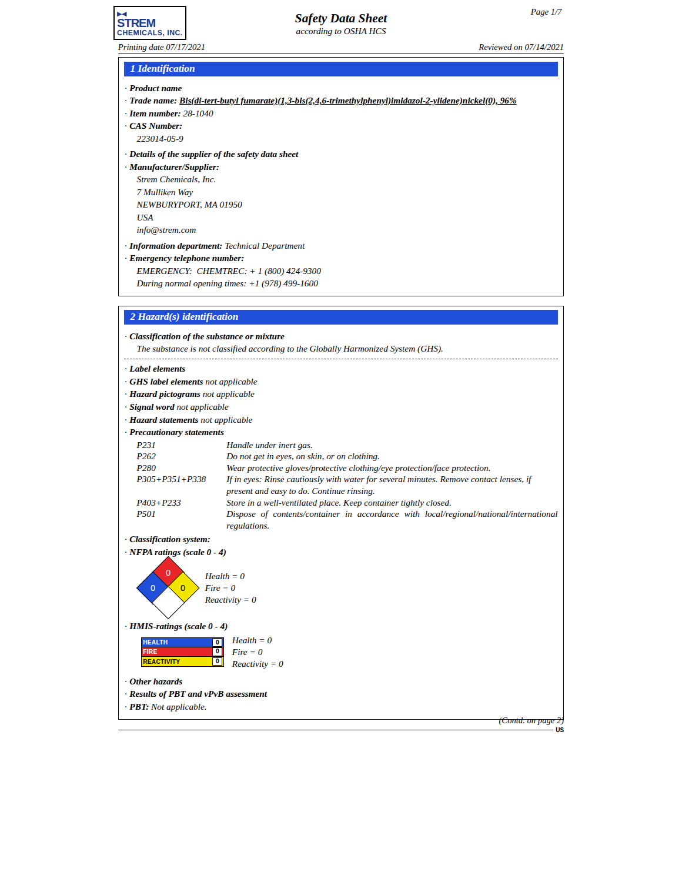Page 1/7
▶◀ STREM CHEMICALS, INC.
Safety Data Sheet
according to OSHA HCS
Printing date 07/17/2021 Reviewed on 07/14/2021
1 Identification
· Product name
· Trade name: Bis(di-tert-butyl fumarate)(1,3-bis(2,4,6-trimethylphenyl)imidazol-2-ylidene)nickel(0), 96%
· Item number: 28-1040
· CAS Number:
223014-05-9
· Details of the supplier of the safety data sheet
· Manufacturer/Supplier:
Strem Chemicals, Inc.
7 Mulliken Way
NEWBURYPORT, MA 01950
USA
info@strem.com
· Information department: Technical Department
· Emergency telephone number:
EMERGENCY: CHEMTREC: + 1 (800) 424-9300
During normal opening times: +1 (978) 499-1600
2 Hazard(s) identification
· Classification of the substance or mixture
The substance is not classified according to the Globally Harmonized System (GHS).
· Label elements
· GHS label elements not applicable
· Hazard pictograms not applicable
· Signal word not applicable
· Hazard statements not applicable
· Precautionary statements
| P231 | Handle under inert gas. |
| P262 | Do not get in eyes, on skin, or on clothing. |
| P280 | Wear protective gloves/protective clothing/eye protection/face protection. |
| P305+P351+P338 | If in eyes: Rinse cautiously with water for several minutes. Remove contact lenses, if present and easy to do. Continue rinsing. |
| P403+P233 | Store in a well-ventilated place. Keep container tightly closed. |
| P501 | Dispose of contents/container in accordance with local/regional/national/international regulations. |
· Classification system:
· NFPA ratings (scale 0 - 4)
0
0
0
Health = 0
Fire = 0
Reactivity = 0
· HMIS-ratings (scale 0 - 4)
HEALTH 0
FIRE 0
REACTIVITY 0
Health = 0
Fire = 0
Reactivity = 0
· Other hazards
· Results of PBT and vPvB assessment
· PBT: Not applicable.
(Contd. on page 2)
US